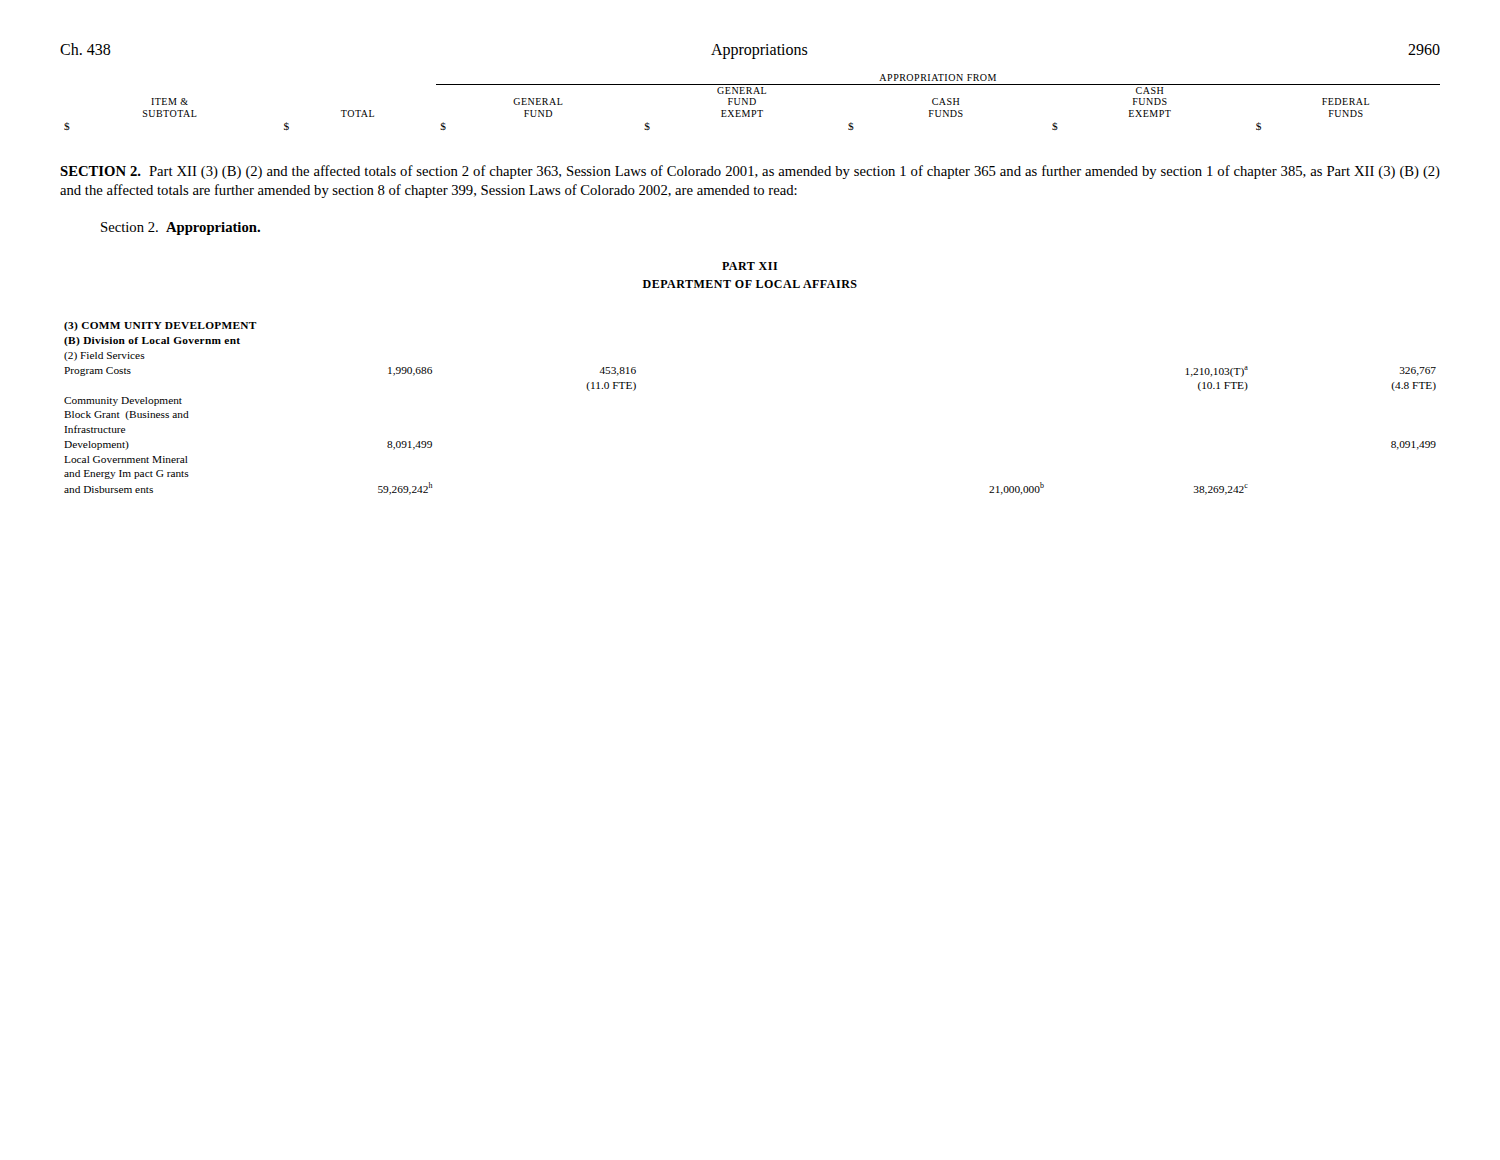Ch. 438
Appropriations
2960
| | | APPROPRIATION FROM |
| ITEM & SUBTOTAL | TOTAL | GENERAL FUND | GENERAL FUND EXEMPT | CASH FUNDS | CASH FUNDS EXEMPT | FEDERAL FUNDS |
| $ | $ | $ | $ | $ | $ | $ |
SECTION 2. Part XII (3) (B) (2) and the affected totals of section 2 of chapter 363, Session Laws of Colorado 2001, as amended by section 1 of chapter 365 and as further amended by section 1 of chapter 385, as Part XII (3) (B) (2) and the affected totals are further amended by section 8 of chapter 399, Session Laws of Colorado 2002, are amended to read:
Section 2. Appropriation.
PART XII
DEPARTMENT OF LOCAL AFFAIRS
| (3) COMM UNITY DEVELOPMENT |
| (B) Division of Local Governm ent |
| (2) Field Services |
| Program Costs | 1,990,686 | 453,816 | | | 1,210,103(T) a | 326,767 |
| | | (11.0 FTE) | | | (10.1 FTE) | (4.8 FTE) |
| Community Development | | | | | | |
| Block Grant (Business and | | | | | | |
| Infrastructure | | | | | | |
| Development) | 8,091,499 | | | | | 8,091,499 |
| Local Government Mineral | | | | | | |
| and Energy Im pact G rants | | | | | | |
| and Disbursem ents | 59,269,242 h | | | 21,000,000 b | 38,269,242 c | |